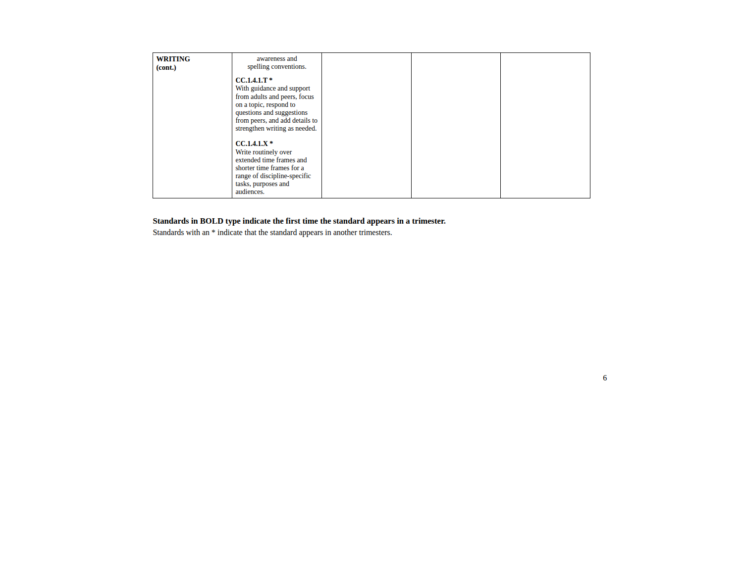| WRITING (cont.) | awareness and spelling conventions. CC.1.4.1.T * With guidance and support from adults and peers, focus on a topic, respond to questions and suggestions from peers, and add details to strengthen writing as needed. CC.1.4.1.X * Write routinely over extended time frames and shorter time frames for a range of discipline-specific tasks, purposes and audiences. | | | |
Standards in BOLD type indicate the first time the standard appears in a trimester.
Standards with an * indicate that the standard appears in another trimesters.
6